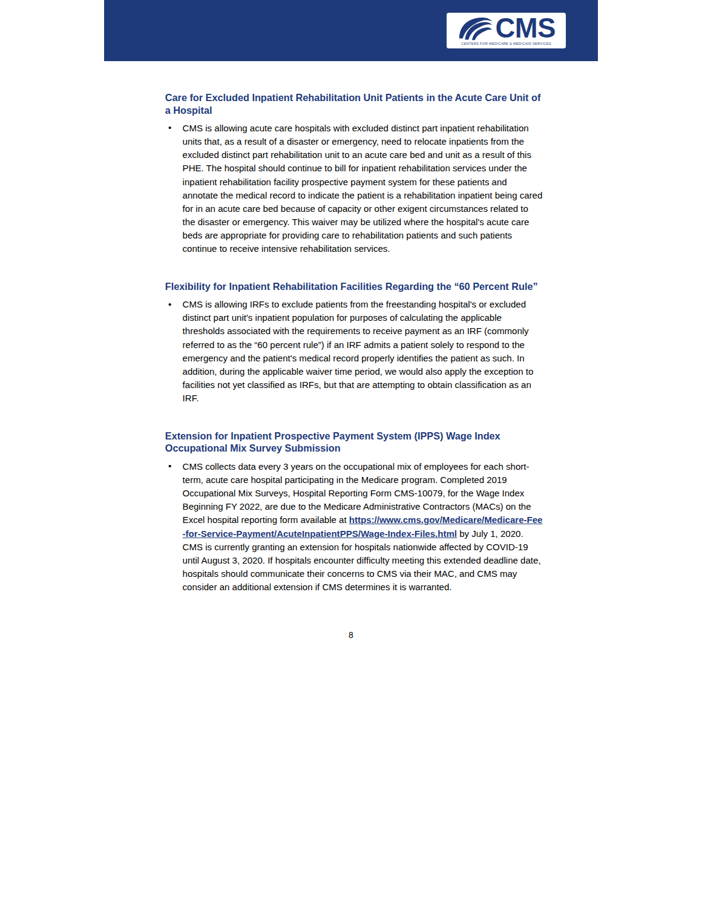CMS
CENTERS FOR MEDICARE & MEDICAID SERVICES
Care for Excluded Inpatient Rehabilitation Unit Patients in the Acute Care Unit of a Hospital
CMS is allowing acute care hospitals with excluded distinct part inpatient rehabilitation units that, as a result of a disaster or emergency, need to relocate inpatients from the excluded distinct part rehabilitation unit to an acute care bed and unit as a result of this PHE. The hospital should continue to bill for inpatient rehabilitation services under the inpatient rehabilitation facility prospective payment system for these patients and annotate the medical record to indicate the patient is a rehabilitation inpatient being cared for in an acute care bed because of capacity or other exigent circumstances related to the disaster or emergency. This waiver may be utilized where the hospital's acute care beds are appropriate for providing care to rehabilitation patients and such patients continue to receive intensive rehabilitation services.
Flexibility for Inpatient Rehabilitation Facilities Regarding the “60 Percent Rule”
CMS is allowing IRFs to exclude patients from the freestanding hospital's or excluded distinct part unit's inpatient population for purposes of calculating the applicable thresholds associated with the requirements to receive payment as an IRF (commonly referred to as the “60 percent rule”) if an IRF admits a patient solely to respond to the emergency and the patient's medical record properly identifies the patient as such. In addition, during the applicable waiver time period, we would also apply the exception to facilities not yet classified as IRFs, but that are attempting to obtain classification as an IRF.
Extension for Inpatient Prospective Payment System (IPPS) Wage Index Occupational Mix Survey Submission
CMS collects data every 3 years on the occupational mix of employees for each short-term, acute care hospital participating in the Medicare program. Completed 2019 Occupational Mix Surveys, Hospital Reporting Form CMS-10079, for the Wage Index Beginning FY 2022, are due to the Medicare Administrative Contractors (MACs) on the Excel hospital reporting form available at https://www.cms.gov/Medicare/Medicare-Fee-for-Service-Payment/AcuteInpatientPPS/Wage-Index-Files.html by July 1, 2020. CMS is currently granting an extension for hospitals nationwide affected by COVID-19 until August 3, 2020. If hospitals encounter difficulty meeting this extended deadline date, hospitals should communicate their concerns to CMS via their MAC, and CMS may consider an additional extension if CMS determines it is warranted.
8